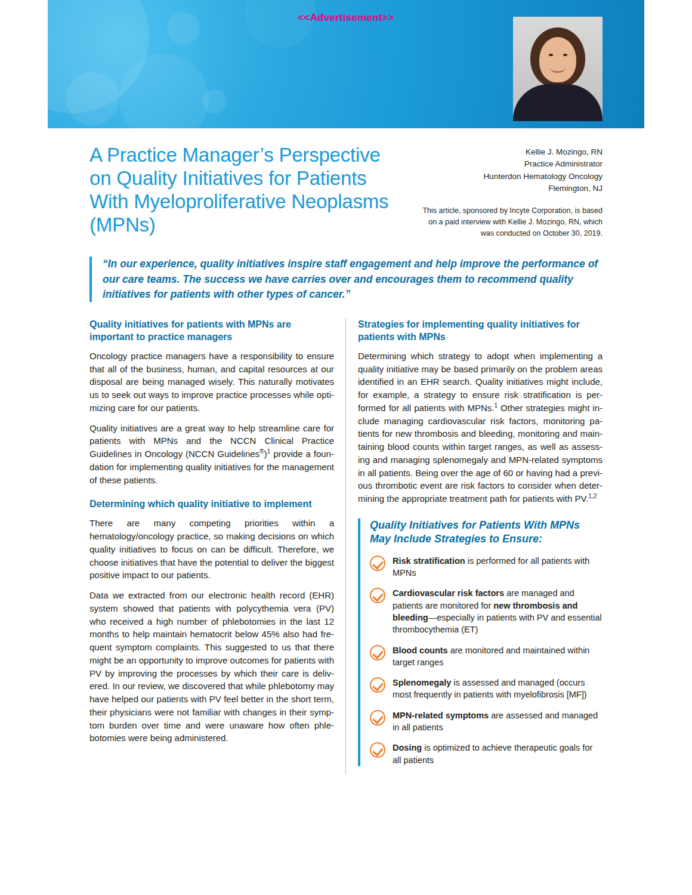<<Advertisement>>
A Practice Manager’s Perspective on Quality Initiatives for Patients With Myeloproliferative Neoplasms (MPNs)
Kellie J. Mozingo, RN
Practice Administrator
Hunterdon Hematology Oncology
Flemington, NJ
This article, sponsored by Incyte Corporation, is based on a paid interview with Kellie J. Mozingo, RN, which was conducted on October 30, 2019.
“In our experience, quality initiatives inspire staff engagement and help improve the performance of our care teams. The success we have carries over and encourages them to recommend quality initiatives for patients with other types of cancer.”
Quality initiatives for patients with MPNs are important to practice managers
Oncology practice managers have a responsibility to ensure that all of the business, human, and capital resources at our disposal are being managed wisely. This naturally motivates us to seek out ways to improve practice processes while optimizing care for our patients.
Quality initiatives are a great way to help streamline care for patients with MPNs and the NCCN Clinical Practice Guidelines in Oncology (NCCN Guidelines®)1 provide a foundation for implementing quality initiatives for the management of these patients.
Determining which quality initiative to implement
There are many competing priorities within a hematology/oncology practice, so making decisions on which quality initiatives to focus on can be difficult. Therefore, we choose initiatives that have the potential to deliver the biggest positive impact to our patients.
Data we extracted from our electronic health record (EHR) system showed that patients with polycythemia vera (PV) who received a high number of phlebotomies in the last 12 months to help maintain hematocrit below 45% also had frequent symptom complaints. This suggested to us that there might be an opportunity to improve outcomes for patients with PV by improving the processes by which their care is delivered. In our review, we discovered that while phlebotomy may have helped our patients with PV feel better in the short term, their physicians were not familiar with changes in their symptom burden over time and were unaware how often phlebotomies were being administered.
Strategies for implementing quality initiatives for patients with MPNs
Determining which strategy to adopt when implementing a quality initiative may be based primarily on the problem areas identified in an EHR search. Quality initiatives might include, for example, a strategy to ensure risk stratification is performed for all patients with MPNs.1 Other strategies might include managing cardiovascular risk factors, monitoring patients for new thrombosis and bleeding, monitoring and maintaining blood counts within target ranges, as well as assessing and managing splenomegaly and MPN-related symptoms in all patients. Being over the age of 60 or having had a previous thrombotic event are risk factors to consider when determining the appropriate treatment path for patients with PV.1,2
Quality Initiatives for Patients With MPNs May Include Strategies to Ensure:
Risk stratification is performed for all patients with MPNs
Cardiovascular risk factors are managed and patients are monitored for new thrombosis and bleeding—especially in patients with PV and essential thrombocythemia (ET)
Blood counts are monitored and maintained within target ranges
Splenomegaly is assessed and managed (occurs most frequently in patients with myelofibrosis [MF])
MPN-related symptoms are assessed and managed in all patients
Dosing is optimized to achieve therapeutic goals for all patients